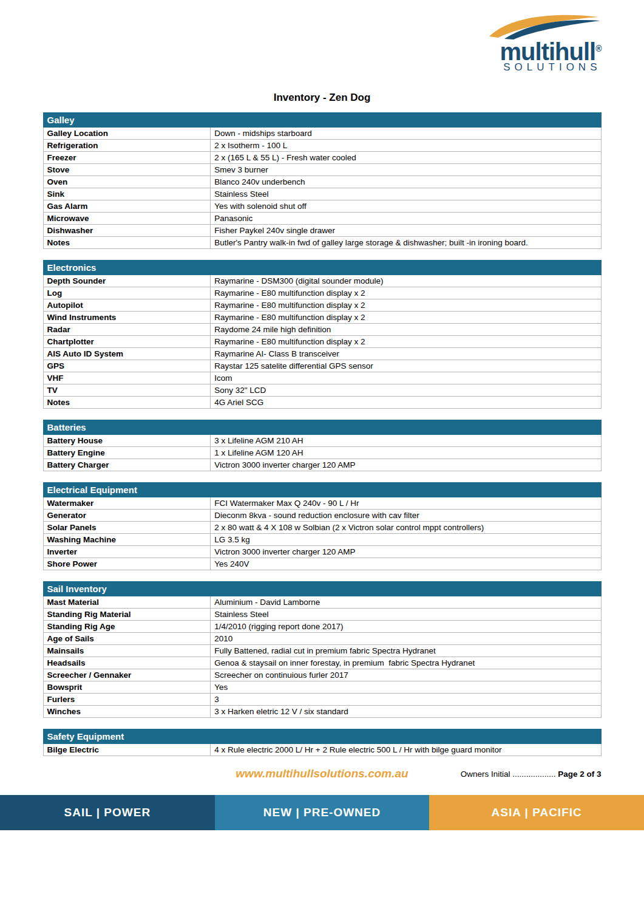multi hull®
SOLUTIONS
Inventory - Zen Dog
| Galley |
| --- |
| Galley Location | Down - midships starboard |
| Refrigeration | 2 x Isotherm - 100 L |
| Freezer | 2 x (165 L & 55 L) - Fresh water cooled |
| Stove | Smev 3 burner |
| Oven | Blanco 240v underbench |
| Sink | Stainless Steel |
| Gas Alarm | Yes with solenoid shut off |
| Microwave | Panasonic |
| Dishwasher | Fisher Paykel 240v single drawer |
| Notes | Butler's Pantry walk-in fwd of galley large storage & dishwasher; built -in ironing board. |
| Electronics |
| --- |
| Depth Sounder | Raymarine - DSM300 (digital sounder module) |
| Log | Raymarine - E80 multifunction display x 2 |
| Autopilot | Raymarine - E80 multifunction display x 2 |
| Wind Instruments | Raymarine - E80 multifunction display x 2 |
| Radar | Raydome 24 mile high definition |
| Chartplotter | Raymarine - E80 multifunction display x 2 |
| AIS Auto ID System | Raymarine AI- Class B transceiver |
| GPS | Raystar 125 satelite differential GPS sensor |
| VHF | Icom |
| TV | Sony 32" LCD |
| Notes | 4G Ariel SCG |
| Batteries |
| --- |
| Battery House | 3 x Lifeline AGM 210 AH |
| Battery Engine | 1 x Lifeline AGM 120 AH |
| Battery Charger | Victron 3000 inverter charger 120 AMP |
| Electrical Equipment |
| --- |
| Watermaker | FCI Watermaker Max Q 240v - 90 L / Hr |
| Generator | Dieconm 8kva - sound reduction enclosure with cav filter |
| Solar Panels | 2 x 80 watt & 4 X 108 w Solbian (2 x Victron solar control mppt controllers) |
| Washing Machine | LG 3.5 kg |
| Inverter | Victron 3000 inverter charger 120 AMP |
| Shore Power | Yes 240V |
| Sail Inventory |
| --- |
| Mast Material | Aluminium - David Lamborne |
| Standing Rig Material | Stainless Steel |
| Standing Rig Age | 1/4/2010 (rigging report done 2017) |
| Age of Sails | 2010 |
| Mainsails | Fully Battened, radial cut in premium fabric Spectra Hydranet |
| Headsails | Genoa & staysail on inner forestay, in premium fabric Spectra Hydranet |
| Screecher / Gennaker | Screecher on continuious furler 2017 |
| Bowsprit | Yes |
| Furlers | 3 |
| Winches | 3 x Harken eletric 12 V / six standard |
| Safety Equipment |
| --- |
| Bilge Electric | 4 x Rule electric 2000 L/ Hr + 2 Rule electric 500 L / Hr with bilge guard monitor |
www.multihullsolutions.com.au
Owners Initial ................... Page 2 of 3
SAIL | POWER
NEW | PRE-OWNED
ASIA | PACIFIC